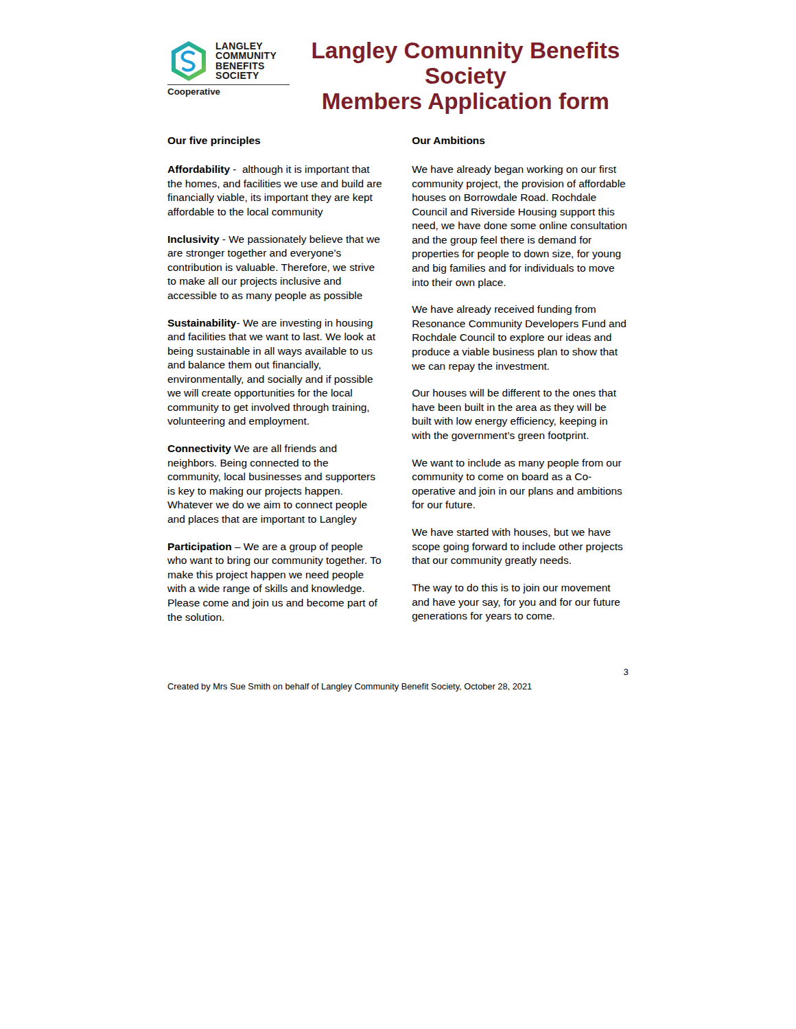LANGLEY
COMMUNITY
BENEFITS
SOCIETY
Cooperative
Langley Comunnity Benefits Society
Members Application form
Our five principles
Affordability - although it is important that the homes, and facilities we use and build are financially viable, its important they are kept affordable to the local community
Inclusivity - We passionately believe that we are stronger together and everyone’s contribution is valuable. Therefore, we strive to make all our projects inclusive and accessible to as many people as possible
Sustainability- We are investing in housing and facilities that we want to last. We look at being sustainable in all ways available to us and balance them out financially, environmentally, and socially and if possible we will create opportunities for the local community to get involved through training, volunteering and employment.
Connectivity We are all friends and neighbors. Being connected to the community, local businesses and supporters is key to making our projects happen. Whatever we do we aim to connect people and places that are important to Langley
Participation – We are a group of people who want to bring our community together. To make this project happen we need people with a wide range of skills and knowledge. Please come and join us and become part of the solution.
Our Ambitions
We have already began working on our first community project, the provision of affordable houses on Borrowdale Road. Rochdale Council and Riverside Housing support this need, we have done some online consultation and the group feel there is demand for properties for people to down size, for young and big families and for individuals to move into their own place.
We have already received funding from Resonance Community Developers Fund and Rochdale Council to explore our ideas and produce a viable business plan to show that we can repay the investment.
Our houses will be different to the ones that have been built in the area as they will be built with low energy efficiency, keeping in with the government’s green footprint.
We want to include as many people from our community to come on board as a Co-operative and join in our plans and ambitions for our future.
We have started with houses, but we have scope going forward to include other projects that our community greatly needs.
The way to do this is to join our movement and have your say, for you and for our future generations for years to come.
3
Created by Mrs Sue Smith on behalf of Langley Community Benefit Society, October 28, 2021